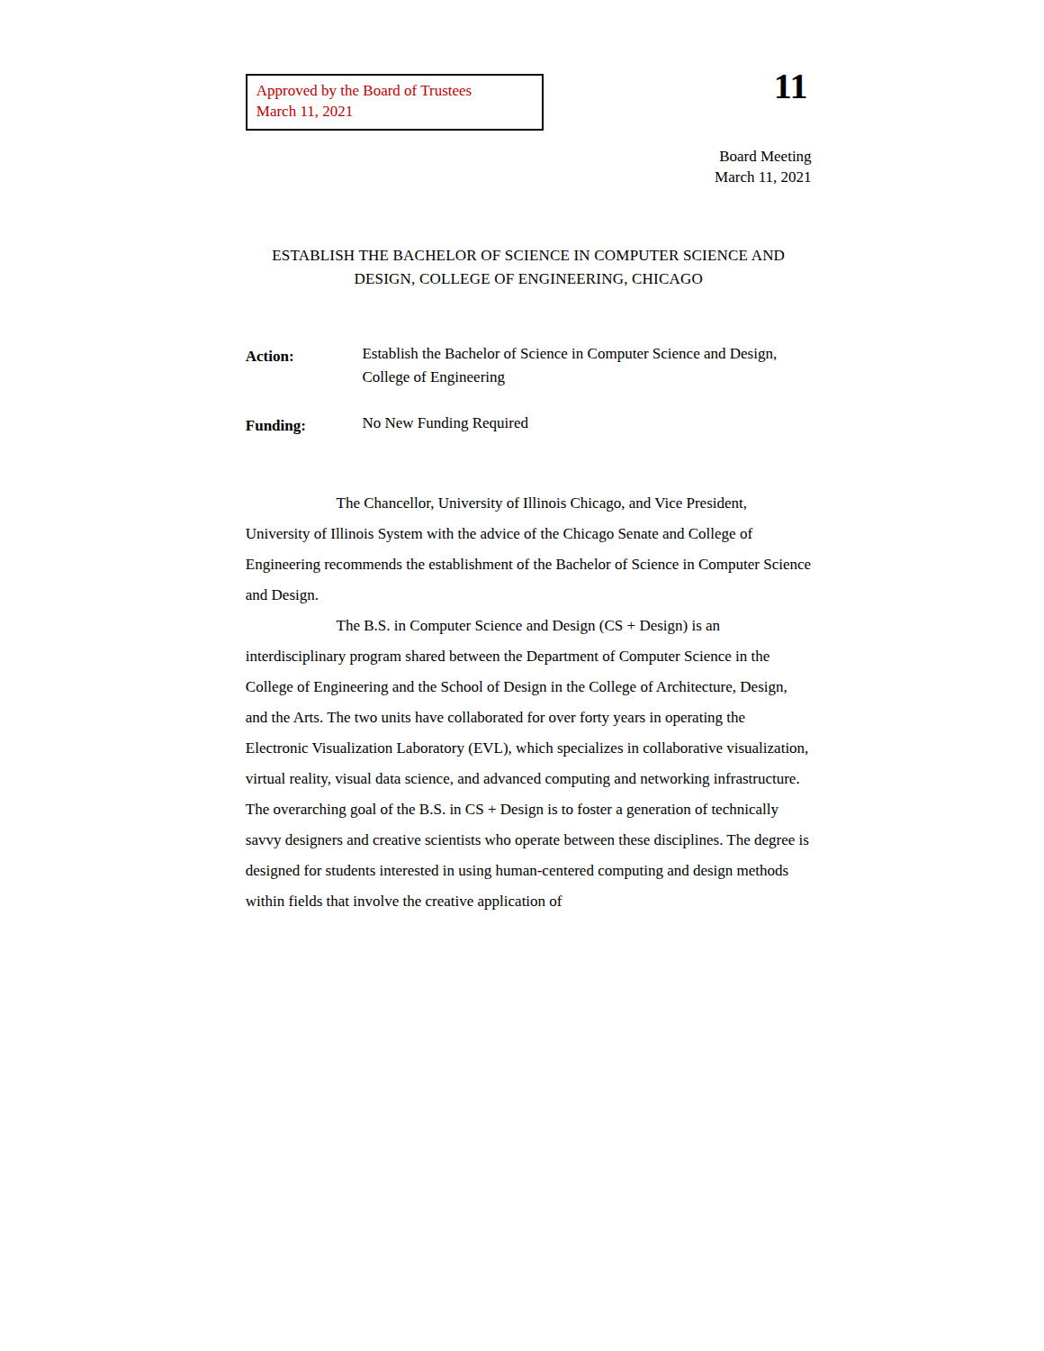Approved by the Board of Trustees
March 11, 2021
11
Board Meeting
March 11, 2021
Establish the Bachelor of Science in Computer Science and
Design, College of Engineering, Chicago
Action:
Establish the Bachelor of Science in Computer Science and Design,
College of Engineering
Funding:
No New Funding Required
The Chancellor, University of Illinois Chicago, and Vice President, University of Illinois System with the advice of the Chicago Senate and College of Engineering recommends the establishment of the Bachelor of Science in Computer Science and Design.
The B.S. in Computer Science and Design (CS + Design) is an interdisciplinary program shared between the Department of Computer Science in the College of Engineering and the School of Design in the College of Architecture, Design, and the Arts. The two units have collaborated for over forty years in operating the Electronic Visualization Laboratory (EVL), which specializes in collaborative visualization, virtual reality, visual data science, and advanced computing and networking infrastructure. The overarching goal of the B.S. in CS + Design is to foster a generation of technically savvy designers and creative scientists who operate between these disciplines. The degree is designed for students interested in using human-centered computing and design methods within fields that involve the creative application of